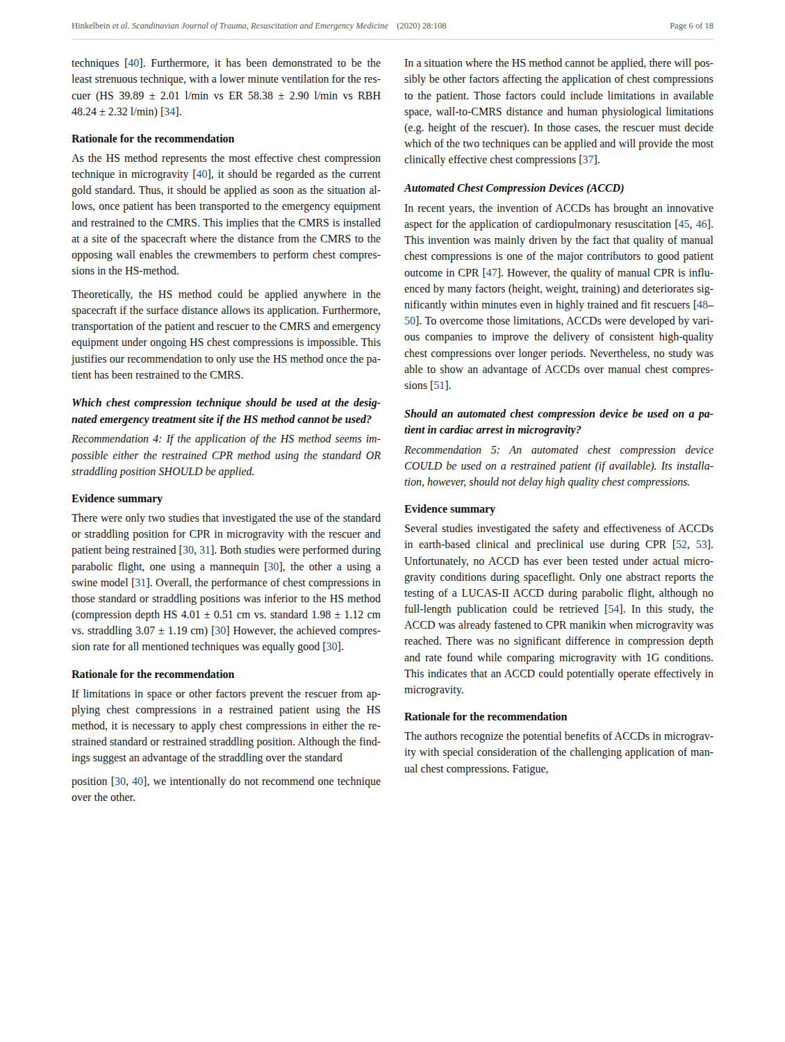Hinkelbein et al. Scandinavian Journal of Trauma, Resuscitation and Emergency Medicine (2020) 28:108
Page 6 of 18
techniques [40]. Furthermore, it has been demonstrated to be the least strenuous technique, with a lower minute ventilation for the rescuer (HS 39.89 ± 2.01 l/min vs ER 58.38 ± 2.90 l/min vs RBH 48.24 ± 2.32 l/min) [34].
Rationale for the recommendation
As the HS method represents the most effective chest compression technique in microgravity [40], it should be regarded as the current gold standard. Thus, it should be applied as soon as the situation allows, once patient has been transported to the emergency equipment and restrained to the CMRS. This implies that the CMRS is installed at a site of the spacecraft where the distance from the CMRS to the opposing wall enables the crewmembers to perform chest compressions in the HS-method.
Theoretically, the HS method could be applied anywhere in the spacecraft if the surface distance allows its application. Furthermore, transportation of the patient and rescuer to the CMRS and emergency equipment under ongoing HS chest compressions is impossible. This justifies our recommendation to only use the HS method once the patient has been restrained to the CMRS.
Which chest compression technique should be used at the designated emergency treatment site if the HS method cannot be used?
Recommendation 4: If the application of the HS method seems impossible either the restrained CPR method using the standard OR straddling position SHOULD be applied.
Evidence summary
There were only two studies that investigated the use of the standard or straddling position for CPR in microgravity with the rescuer and patient being restrained [30, 31]. Both studies were performed during parabolic flight, one using a mannequin [30], the other a using a swine model [31]. Overall, the performance of chest compressions in those standard or straddling positions was inferior to the HS method (compression depth HS 4.01 ± 0.51 cm vs. standard 1.98 ± 1.12 cm vs. straddling 3.07 ± 1.19 cm) [30] However, the achieved compression rate for all mentioned techniques was equally good [30].
Rationale for the recommendation
If limitations in space or other factors prevent the rescuer from applying chest compressions in a restrained patient using the HS method, it is necessary to apply chest compressions in either the restrained standard or restrained straddling position. Although the findings suggest an advantage of the straddling over the standard
position [30, 40], we intentionally do not recommend one technique over the other.
In a situation where the HS method cannot be applied, there will possibly be other factors affecting the application of chest compressions to the patient. Those factors could include limitations in available space, wall-to-CMRS distance and human physiological limitations (e.g. height of the rescuer). In those cases, the rescuer must decide which of the two techniques can be applied and will provide the most clinically effective chest compressions [37].
Automated Chest Compression Devices (ACCD)
In recent years, the invention of ACCDs has brought an innovative aspect for the application of cardiopulmonary resuscitation [45, 46]. This invention was mainly driven by the fact that quality of manual chest compressions is one of the major contributors to good patient outcome in CPR [47]. However, the quality of manual CPR is influenced by many factors (height, weight, training) and deteriorates significantly within minutes even in highly trained and fit rescuers [48–50]. To overcome those limitations, ACCDs were developed by various companies to improve the delivery of consistent high-quality chest compressions over longer periods. Nevertheless, no study was able to show an advantage of ACCDs over manual chest compressions [51].
Should an automated chest compression device be used on a patient in cardiac arrest in microgravity?
Recommendation 5: An automated chest compression device COULD be used on a restrained patient (if available). Its installation, however, should not delay high quality chest compressions.
Evidence summary
Several studies investigated the safety and effectiveness of ACCDs in earth-based clinical and preclinical use during CPR [52, 53]. Unfortunately, no ACCD has ever been tested under actual microgravity conditions during spaceflight. Only one abstract reports the testing of a LUCAS-II ACCD during parabolic flight, although no full-length publication could be retrieved [54]. In this study, the ACCD was already fastened to CPR manikin when microgravity was reached. There was no significant difference in compression depth and rate found while comparing microgravity with 1G conditions. This indicates that an ACCD could potentially operate effectively in microgravity.
Rationale for the recommendation
The authors recognize the potential benefits of ACCDs in microgravity with special consideration of the challenging application of manual chest compressions. Fatigue,